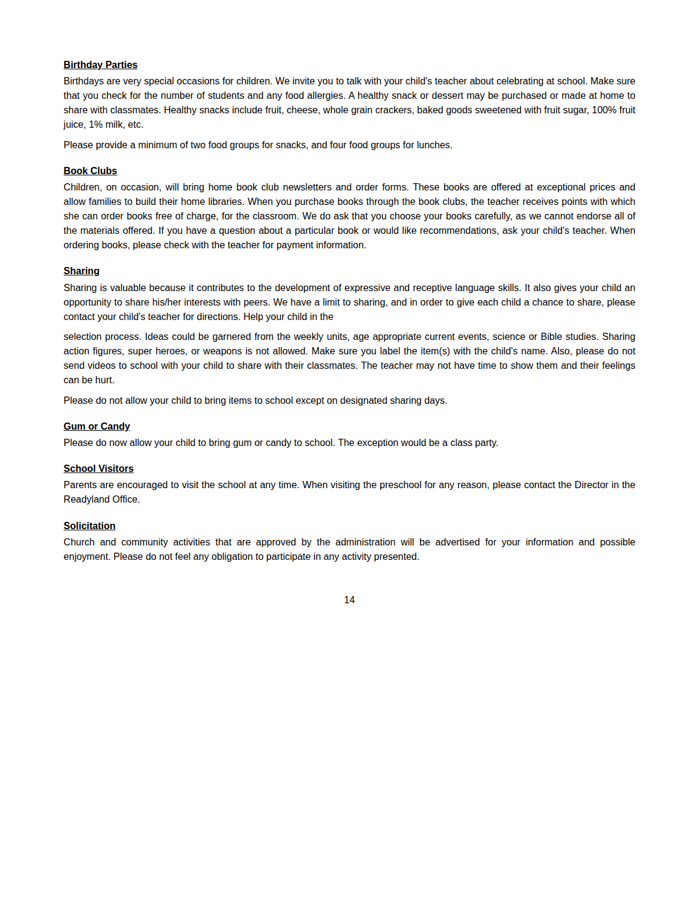Birthday Parties
Birthdays are very special occasions for children. We invite you to talk with your child's teacher about celebrating at school. Make sure that you check for the number of students and any food allergies. A healthy snack or dessert may be purchased or made at home to share with classmates. Healthy snacks include fruit, cheese, whole grain crackers, baked goods sweetened with fruit sugar, 100% fruit juice, 1% milk, etc.
Please provide a minimum of two food groups for snacks, and four food groups for lunches.
Book Clubs
Children, on occasion, will bring home book club newsletters and order forms. These books are offered at exceptional prices and allow families to build their home libraries. When you purchase books through the book clubs, the teacher receives points with which she can order books free of charge, for the classroom. We do ask that you choose your books carefully, as we cannot endorse all of the materials offered. If you have a question about a particular book or would like recommendations, ask your child's teacher. When ordering books, please check with the teacher for payment information.
Sharing
Sharing is valuable because it contributes to the development of expressive and receptive language skills. It also gives your child an opportunity to share his/her interests with peers. We have a limit to sharing, and in order to give each child a chance to share, please contact your child's teacher for directions. Help your child in the
selection process. Ideas could be garnered from the weekly units, age appropriate current events, science or Bible studies. Sharing action figures, super heroes, or weapons is not allowed. Make sure you label the item(s) with the child's name. Also, please do not send videos to school with your child to share with their classmates. The teacher may not have time to show them and their feelings can be hurt.
Please do not allow your child to bring items to school except on designated sharing days.
Gum or Candy
Please do now allow your child to bring gum or candy to school. The exception would be a class party.
School Visitors
Parents are encouraged to visit the school at any time. When visiting the preschool for any reason, please contact the Director in the Readyland Office.
Solicitation
Church and community activities that are approved by the administration will be advertised for your information and possible enjoyment. Please do not feel any obligation to participate in any activity presented.
14